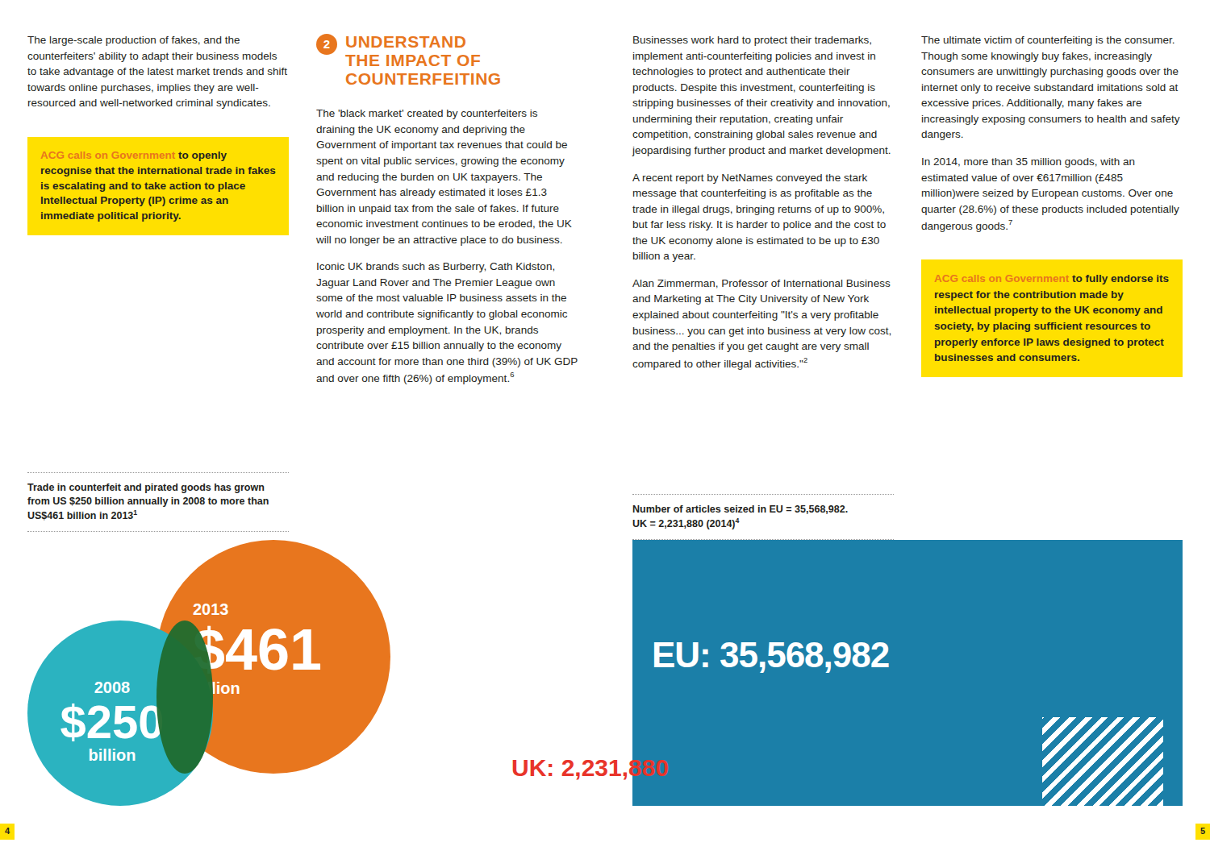The large-scale production of fakes, and the counterfeiters' ability to adapt their business models to take advantage of the latest market trends and shift towards online purchases, implies they are well-resourced and well-networked criminal syndicates.
ACG calls on Government to openly recognise that the international trade in fakes is escalating and to take action to place Intellectual Property (IP) crime as an immediate political priority.
Trade in counterfeit and pirated goods has grown from US $250 billion annually in 2008 to more than US$461 billion in 20131
2
Understand
the Impact of
Counterfeiting
The 'black market' created by counterfeiters is draining the UK economy and depriving the Government of important tax revenues that could be spent on vital public services, growing the economy and reducing the burden on UK taxpayers. The Government has already estimated it loses £1.3 billion in unpaid tax from the sale of fakes. If future economic investment continues to be eroded, the UK will no longer be an attractive place to do business.
Iconic UK brands such as Burberry, Cath Kidston, Jaguar Land Rover and The Premier League own some of the most valuable IP business assets in the world and contribute significantly to global economic prosperity and employment. In the UK, brands contribute over £15 billion annually to the economy and account for more than one third (39%) of UK GDP and over one fifth (26%) of employment.6
2013 $461 billion
2008 $250 billion
4
Businesses work hard to protect their trademarks, implement anti-counterfeiting policies and invest in technologies to protect and authenticate their products. Despite this investment, counterfeiting is stripping businesses of their creativity and innovation, undermining their reputation, creating unfair competition, constraining global sales revenue and jeopardising further product and market development.
A recent report by NetNames conveyed the stark message that counterfeiting is as profitable as the trade in illegal drugs, bringing returns of up to 900%, but far less risky. It is harder to police and the cost to the UK economy alone is estimated to be up to £30 billion a year.
Alan Zimmerman, Professor of International Business and Marketing at The City University of New York explained about counterfeiting "It's a very profitable business... you can get into business at very low cost, and the penalties if you get caught are very small compared to other illegal activities."2
Number of articles seized in EU = 35,568,982.
UK = 2,231,880 (2014)4
The ultimate victim of counterfeiting is the consumer. Though some knowingly buy fakes, increasingly consumers are unwittingly purchasing goods over the internet only to receive substandard imitations sold at excessive prices. Additionally, many fakes are increasingly exposing consumers to health and safety dangers.
In 2014, more than 35 million goods, with an estimated value of over €617million (£485 million)were seized by European customs. Over one quarter (28.6%) of these products included potentially dangerous goods.7
ACG calls on Government to fully endorse its respect for the contribution made by intellectual property to the UK economy and society, by placing sufficient resources to properly enforce IP laws designed to protect businesses and consumers.
EU: 35,568,982
UK: 2,231,880
5